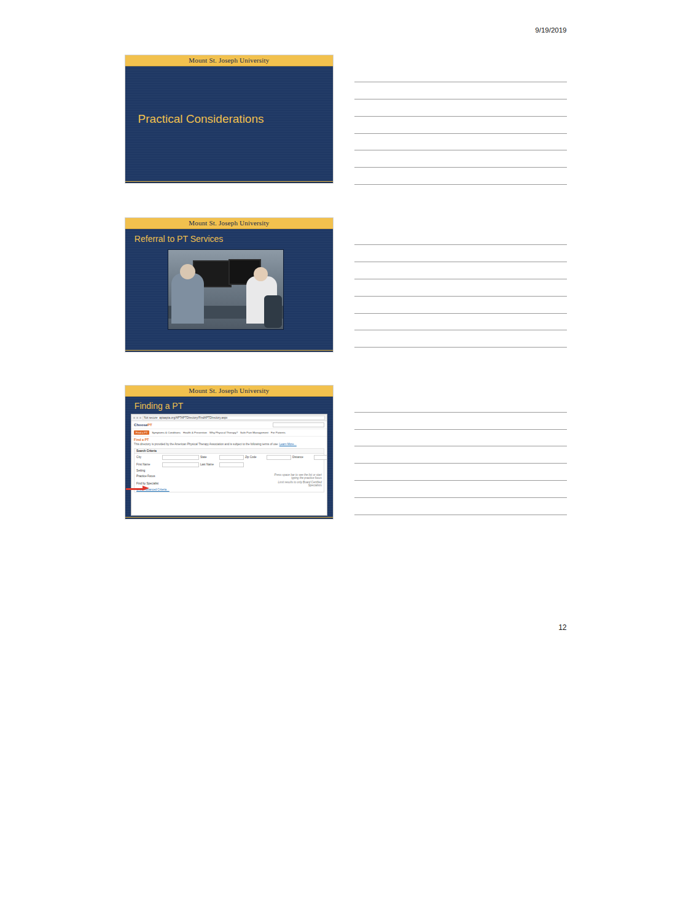9/19/2019
Mount St. Joseph University
Practical Considerations
Mount St. Joseph University
Referral to PT Services
Mount St. Joseph University
Finding a PT
Not secure aptaapta.org/APTAPTDirectory/FindAPTDirectory.aspx
ChoosePT
Find a PT Symptoms & Conditions Health & Prevention Why Physical Therapy? Safe Pain Management For Patients
Find a PT
This directory is provided by the American Physical Therapy Association and is subject to the following terms of use: Learn More…
Search Criteria
City
State
Zip Code
Distance
First Name
Last Name
Setting
Practice Focus
Press space bar to see the list or start typing the practice focus
Find by Specialist
Limit results to only Board Certified Specialists
Show Advanced Criteria…
12